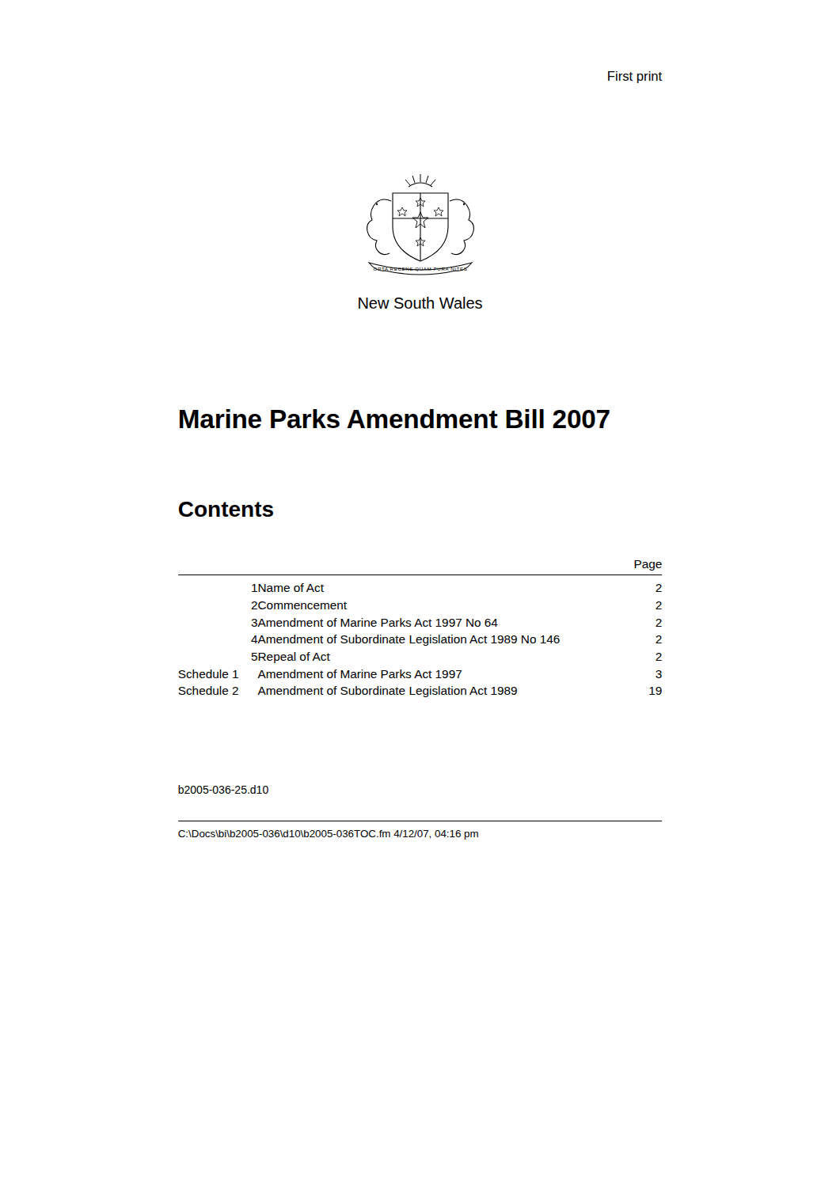First print
ORTA RECENS QUAM PURA NITES
New South Wales
Marine Parks Amendment Bill 2007
Contents
| | | Page |
| 1 | Name of Act | 2 |
| 2 | Commencement | 2 |
| 3 | Amendment of Marine Parks Act 1997 No 64 | 2 |
| 4 | Amendment of Subordinate Legislation Act 1989 No 146 | 2 |
| 5 | Repeal of Act | 2 |
| Schedule 1 | Amendment of Marine Parks Act 1997 | 3 |
| Schedule 2 | Amendment of Subordinate Legislation Act 1989 | 19 |
b2005-036-25.d10
C:\Docs\bi\b2005-036\d10\b2005-036TOC.fm 4/12/07, 04:16 pm